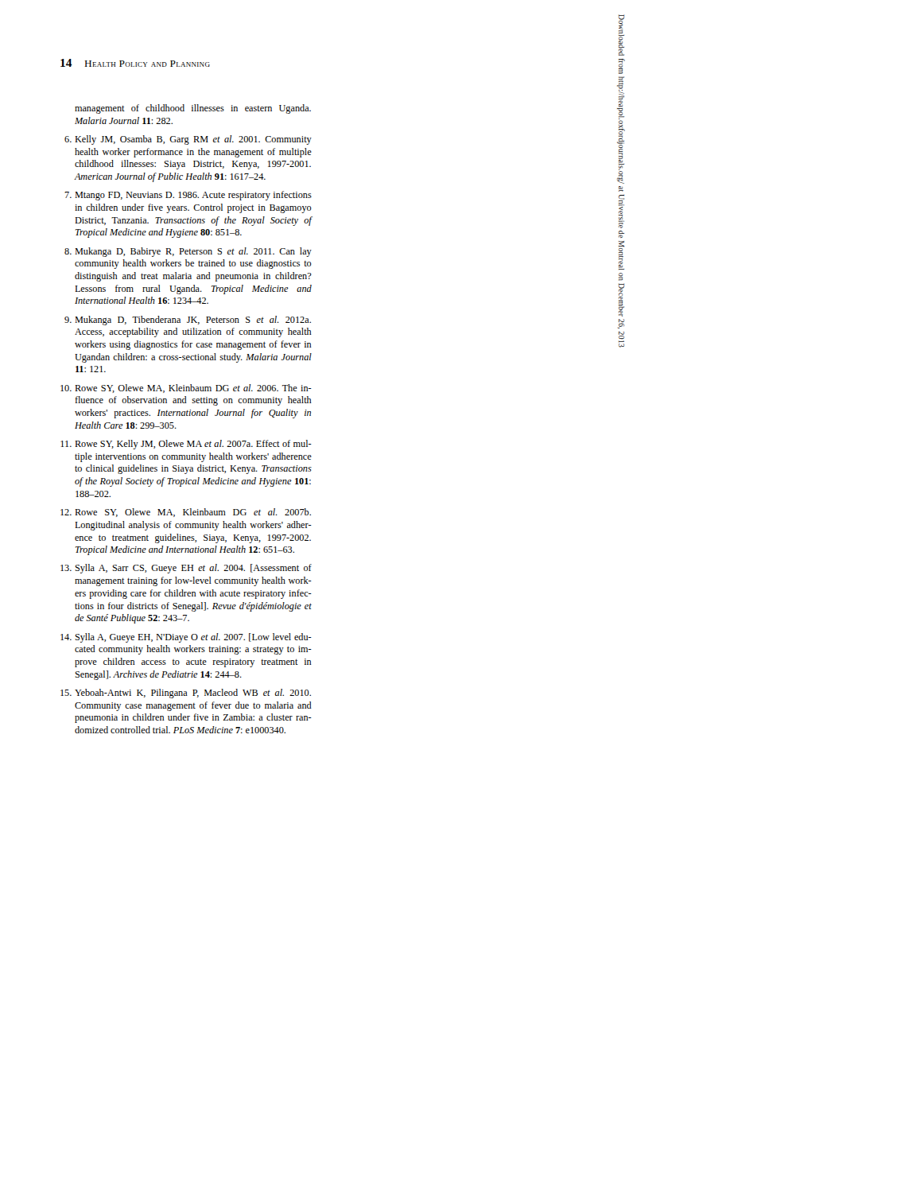14 Health Policy and Planning
management of childhood illnesses in eastern Uganda. Malaria Journal 11: 282.
6. Kelly JM, Osamba B, Garg RM et al. 2001. Community health worker performance in the management of multiple childhood illnesses: Siaya District, Kenya, 1997-2001. American Journal of Public Health 91: 1617–24.
7. Mtango FD, Neuvians D. 1986. Acute respiratory infections in children under five years. Control project in Bagamoyo District, Tanzania. Transactions of the Royal Society of Tropical Medicine and Hygiene 80: 851–8.
8. Mukanga D, Babirye R, Peterson S et al. 2011. Can lay community health workers be trained to use diagnostics to distinguish and treat malaria and pneumonia in children? Lessons from rural Uganda. Tropical Medicine and International Health 16: 1234–42.
9. Mukanga D, Tibenderana JK, Peterson S et al. 2012a. Access, acceptability and utilization of community health workers using diagnostics for case management of fever in Ugandan children: a cross-sectional study. Malaria Journal 11: 121.
10. Rowe SY, Olewe MA, Kleinbaum DG et al. 2006. The influence of observation and setting on community health workers' practices. International Journal for Quality in Health Care 18: 299–305.
11. Rowe SY, Kelly JM, Olewe MA et al. 2007a. Effect of multiple interventions on community health workers' adherence to clinical guidelines in Siaya district, Kenya. Transactions of the Royal Society of Tropical Medicine and Hygiene 101: 188–202.
12. Rowe SY, Olewe MA, Kleinbaum DG et al. 2007b. Longitudinal analysis of community health workers' adherence to treatment guidelines, Siaya, Kenya, 1997-2002. Tropical Medicine and International Health 12: 651–63.
13. Sylla A, Sarr CS, Gueye EH et al. 2004. [Assessment of management training for low-level community health workers providing care for children with acute respiratory infections in four districts of Senegal]. Revue d'épidémiologie et de Santé Publique 52: 243–7.
14. Sylla A, Gueye EH, N'Diaye O et al. 2007. [Low level educated community health workers training: a strategy to improve children access to acute respiratory treatment in Senegal]. Archives de Pediatrie 14: 244–8.
15. Yeboah-Antwi K, Pilingana P, Macleod WB et al. 2010. Community case management of fever due to malaria and pneumonia in children under five in Zambia: a cluster randomized controlled trial. PLoS Medicine 7: e1000340.
Downloaded from http://heapol.oxfordjournals.org/ at Universite de Montreal on December 26, 2013